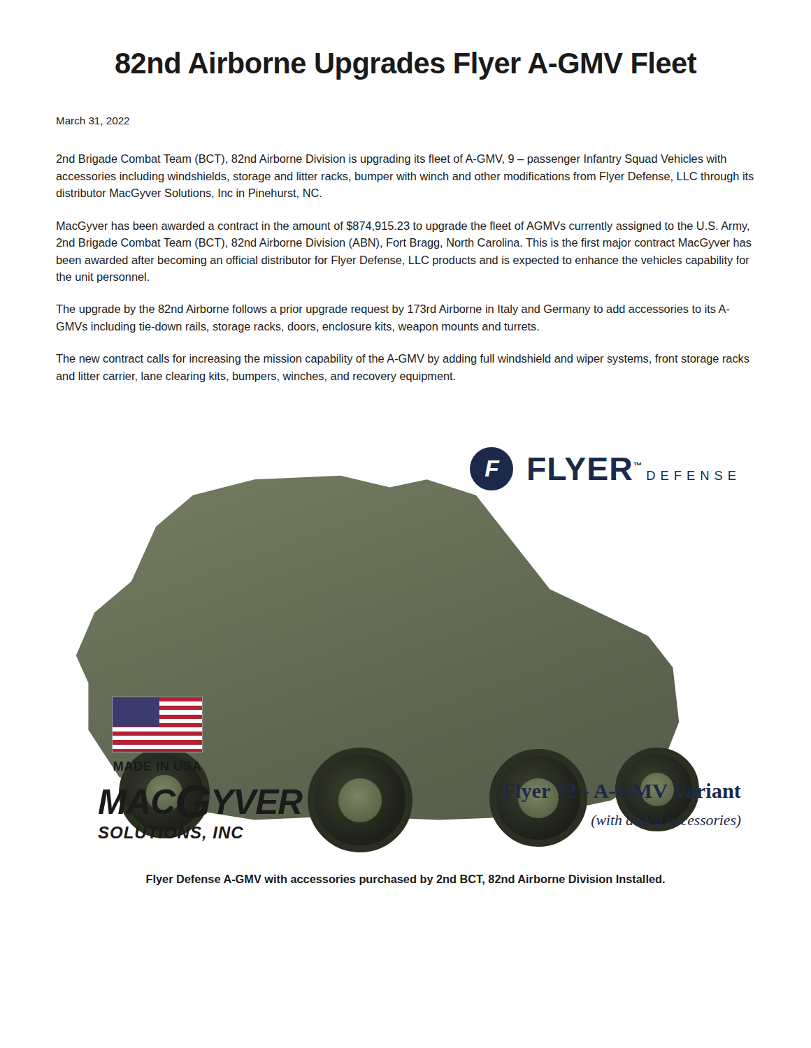82nd Airborne Upgrades Flyer A-GMV Fleet
March 31, 2022
2nd Brigade Combat Team (BCT), 82nd Airborne Division is upgrading its fleet of A-GMV, 9 – passenger Infantry Squad Vehicles with accessories including windshields, storage and litter racks, bumper with winch and other modifications from Flyer Defense, LLC through its distributor MacGyver Solutions, Inc in Pinehurst, NC.
MacGyver has been awarded a contract in the amount of $874,915.23 to upgrade the fleet of AGMVs currently assigned to the U.S. Army, 2nd Brigade Combat Team (BCT), 82nd Airborne Division (ABN), Fort Bragg, North Carolina. This is the first major contract MacGyver has been awarded after becoming an official distributor for Flyer Defense, LLC products and is expected to enhance the vehicles capability for the unit personnel.
The upgrade by the 82nd Airborne follows a prior upgrade request by 173rd Airborne in Italy and Germany to add accessories to its A-GMVs including tie-down rails, storage racks, doors, enclosure kits, weapon mounts and turrets.
The new contract calls for increasing the mission capability of the A-GMV by adding full windshield and wiper systems, front storage racks and litter carrier, lane clearing kits, bumpers, winches, and recovery equipment.
F FLYER™ DEFENSE
MADE IN USA
MACGYVER
SOLUTIONS, INC
Flyer 72 - A-GMV Variant
(with added accessories)
Flyer Defense A-GMV with accessories purchased by 2nd BCT, 82nd Airborne Division Installed.